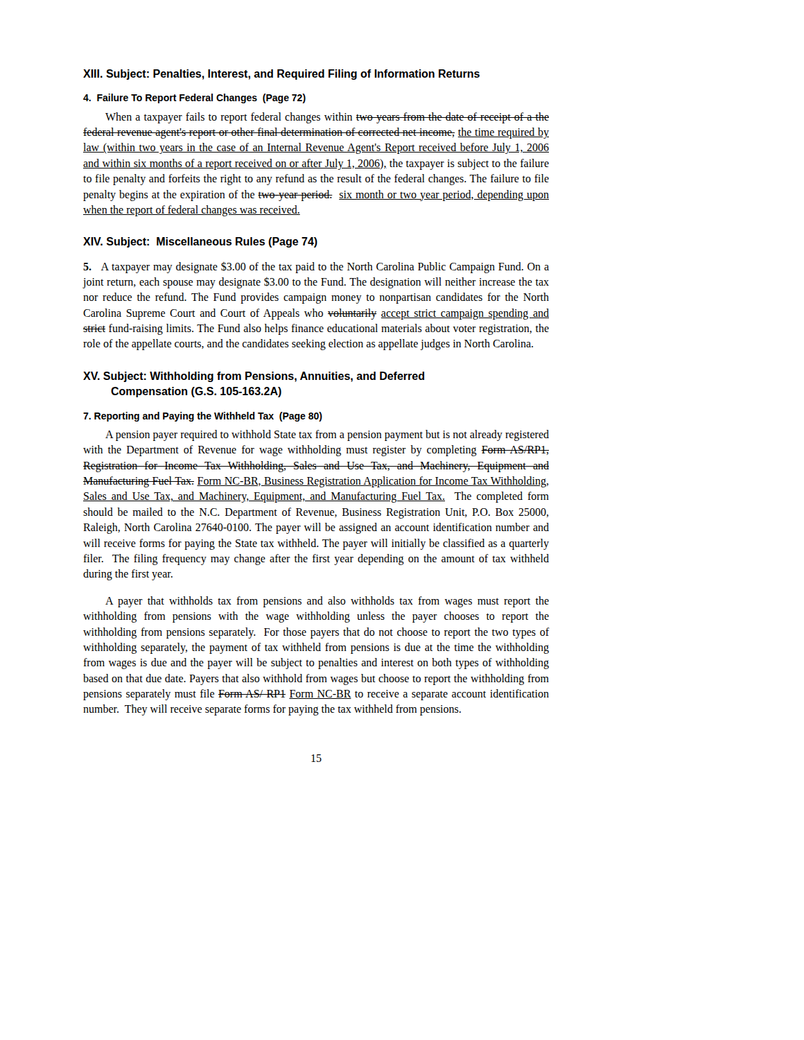XIII. Subject: Penalties, Interest, and Required Filing of Information Returns
4. Failure To Report Federal Changes (Page 72)
When a taxpayer fails to report federal changes within two years from the date of receipt of a the federal revenue agent's report or other final determination of corrected net income, the time required by law (within two years in the case of an Internal Revenue Agent's Report received before July 1, 2006 and within six months of a report received on or after July 1, 2006), the taxpayer is subject to the failure to file penalty and forfeits the right to any refund as the result of the federal changes. The failure to file penalty begins at the expiration of the two-year period. six month or two year period, depending upon when the report of federal changes was received.
XIV. Subject: Miscellaneous Rules (Page 74)
5. A taxpayer may designate $3.00 of the tax paid to the North Carolina Public Campaign Fund. On a joint return, each spouse may designate $3.00 to the Fund. The designation will neither increase the tax nor reduce the refund. The Fund provides campaign money to nonpartisan candidates for the North Carolina Supreme Court and Court of Appeals who voluntarily accept strict campaign spending and strict fund-raising limits. The Fund also helps finance educational materials about voter registration, the role of the appellate courts, and the candidates seeking election as appellate judges in North Carolina.
XV. Subject: Withholding from Pensions, Annuities, and Deferred
Compensation (G.S. 105-163.2A)
7. Reporting and Paying the Withheld Tax (Page 80)
A pension payer required to withhold State tax from a pension payment but is not already registered with the Department of Revenue for wage withholding must register by completing Form AS/RP1, Registration for Income Tax Withholding, Sales and Use Tax, and Machinery, Equipment and Manufacturing Fuel Tax. Form NC-BR, Business Registration Application for Income Tax Withholding, Sales and Use Tax, and Machinery, Equipment, and Manufacturing Fuel Tax. The completed form should be mailed to the N.C. Department of Revenue, Business Registration Unit, P.O. Box 25000, Raleigh, North Carolina 27640-0100. The payer will be assigned an account identification number and will receive forms for paying the State tax withheld. The payer will initially be classified as a quarterly filer. The filing frequency may change after the first year depending on the amount of tax withheld during the first year.
A payer that withholds tax from pensions and also withholds tax from wages must report the withholding from pensions with the wage withholding unless the payer chooses to report the withholding from pensions separately. For those payers that do not choose to report the two types of withholding separately, the payment of tax withheld from pensions is due at the time the withholding from wages is due and the payer will be subject to penalties and interest on both types of withholding based on that due date. Payers that also withhold from wages but choose to report the withholding from pensions separately must file Form AS/ RP1 Form NC-BR to receive a separate account identification number. They will receive separate forms for paying the tax withheld from pensions.
15